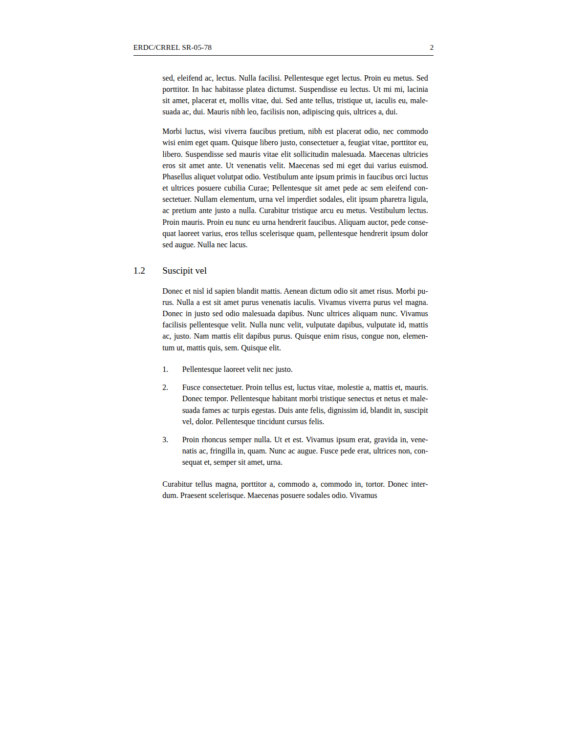ERDC/CRREL SR-05-78 2
sed, eleifend ac, lectus. Nulla facilisi. Pellentesque eget lectus. Proin eu metus. Sed porttitor. In hac habitasse platea dictumst. Suspendisse eu lectus. Ut mi mi, lacinia sit amet, placerat et, mollis vitae, dui. Sed ante tellus, tristique ut, iaculis eu, malesuada ac, dui. Mauris nibh leo, facilisis non, adipiscing quis, ultrices a, dui.
Morbi luctus, wisi viverra faucibus pretium, nibh est placerat odio, nec commodo wisi enim eget quam. Quisque libero justo, consectetuer a, feugiat vitae, porttitor eu, libero. Suspendisse sed mauris vitae elit sollicitudin malesuada. Maecenas ultricies eros sit amet ante. Ut venenatis velit. Maecenas sed mi eget dui varius euismod. Phasellus aliquet volutpat odio. Vestibulum ante ipsum primis in faucibus orci luctus et ultrices posuere cubilia Curae; Pellentesque sit amet pede ac sem eleifend consectetuer. Nullam elementum, urna vel imperdiet sodales, elit ipsum pharetra ligula, ac pretium ante justo a nulla. Curabitur tristique arcu eu metus. Vestibulum lectus. Proin mauris. Proin eu nunc eu urna hendrerit faucibus. Aliquam auctor, pede consequat laoreet varius, eros tellus scelerisque quam, pellentesque hendrerit ipsum dolor sed augue. Nulla nec lacus.
1.2 Suscipit vel
Donec et nisl id sapien blandit mattis. Aenean dictum odio sit amet risus. Morbi purus. Nulla a est sit amet purus venenatis iaculis. Vivamus viverra purus vel magna. Donec in justo sed odio malesuada dapibus. Nunc ultrices aliquam nunc. Vivamus facilisis pellentesque velit. Nulla nunc velit, vulputate dapibus, vulputate id, mattis ac, justo. Nam mattis elit dapibus purus. Quisque enim risus, congue non, elementum ut, mattis quis, sem. Quisque elit.
1. Pellentesque laoreet velit nec justo.
2. Fusce consectetuer. Proin tellus est, luctus vitae, molestie a, mattis et, mauris. Donec tempor. Pellentesque habitant morbi tristique senectus et netus et malesuada fames ac turpis egestas. Duis ante felis, dignissim id, blandit in, suscipit vel, dolor. Pellentesque tincidunt cursus felis.
3. Proin rhoncus semper nulla. Ut et est. Vivamus ipsum erat, gravida in, venenatis ac, fringilla in, quam. Nunc ac augue. Fusce pede erat, ultrices non, consequat et, semper sit amet, urna.
Curabitur tellus magna, porttitor a, commodo a, commodo in, tortor. Donec interdum. Praesent scelerisque. Maecenas posuere sodales odio. Vivamus